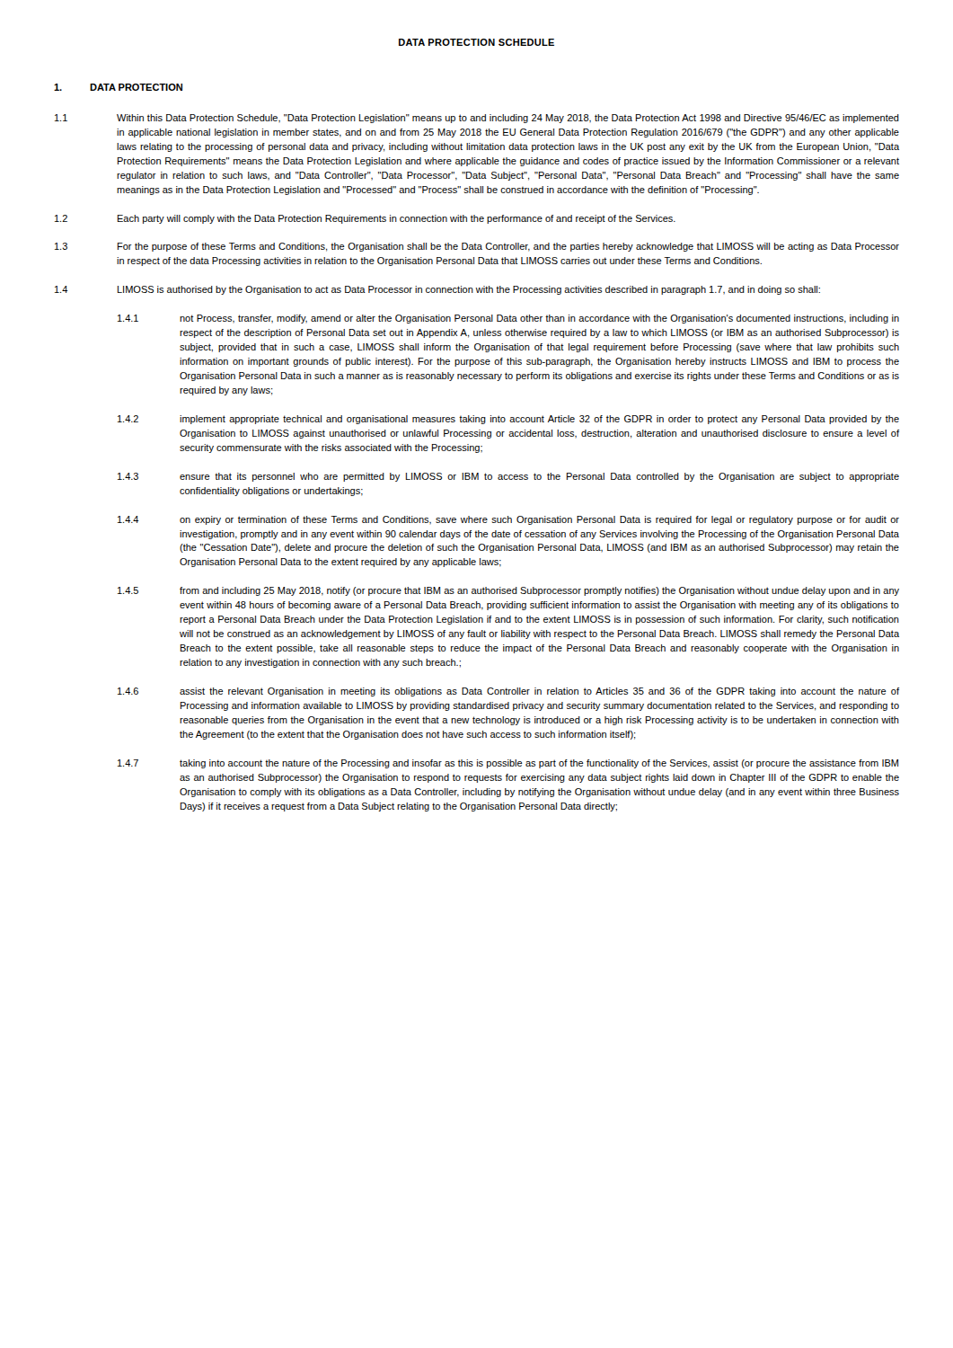DATA PROTECTION SCHEDULE
1.
DATA PROTECTION
1.1 Within this Data Protection Schedule, "Data Protection Legislation" means up to and including 24 May 2018, the Data Protection Act 1998 and Directive 95/46/EC as implemented in applicable national legislation in member states, and on and from 25 May 2018 the EU General Data Protection Regulation 2016/679 ("the GDPR") and any other applicable laws relating to the processing of personal data and privacy, including without limitation data protection laws in the UK post any exit by the UK from the European Union, "Data Protection Requirements" means the Data Protection Legislation and where applicable the guidance and codes of practice issued by the Information Commissioner or a relevant regulator in relation to such laws, and "Data Controller", "Data Processor", "Data Subject", "Personal Data", "Personal Data Breach" and "Processing" shall have the same meanings as in the Data Protection Legislation and "Processed" and "Process" shall be construed in accordance with the definition of "Processing".
1.2 Each party will comply with the Data Protection Requirements in connection with the performance of and receipt of the Services.
1.3 For the purpose of these Terms and Conditions, the Organisation shall be the Data Controller, and the parties hereby acknowledge that LIMOSS will be acting as Data Processor in respect of the data Processing activities in relation to the Organisation Personal Data that LIMOSS carries out under these Terms and Conditions.
1.4 LIMOSS is authorised by the Organisation to act as Data Processor in connection with the Processing activities described in paragraph 1.7, and in doing so shall:
1.4.1 not Process, transfer, modify, amend or alter the Organisation Personal Data other than in accordance with the Organisation's documented instructions, including in respect of the description of Personal Data set out in Appendix A, unless otherwise required by a law to which LIMOSS (or IBM as an authorised Subprocessor) is subject, provided that in such a case, LIMOSS shall inform the Organisation of that legal requirement before Processing (save where that law prohibits such information on important grounds of public interest). For the purpose of this sub-paragraph, the Organisation hereby instructs LIMOSS and IBM to process the Organisation Personal Data in such a manner as is reasonably necessary to perform its obligations and exercise its rights under these Terms and Conditions or as is required by any laws;
1.4.2 implement appropriate technical and organisational measures taking into account Article 32 of the GDPR in order to protect any Personal Data provided by the Organisation to LIMOSS against unauthorised or unlawful Processing or accidental loss, destruction, alteration and unauthorised disclosure to ensure a level of security commensurate with the risks associated with the Processing;
1.4.3 ensure that its personnel who are permitted by LIMOSS or IBM to access to the Personal Data controlled by the Organisation are subject to appropriate confidentiality obligations or undertakings;
1.4.4 on expiry or termination of these Terms and Conditions, save where such Organisation Personal Data is required for legal or regulatory purpose or for audit or investigation, promptly and in any event within 90 calendar days of the date of cessation of any Services involving the Processing of the Organisation Personal Data (the "Cessation Date"), delete and procure the deletion of such the Organisation Personal Data, LIMOSS (and IBM as an authorised Subprocessor) may retain the Organisation Personal Data to the extent required by any applicable laws;
1.4.5 from and including 25 May 2018, notify (or procure that IBM as an authorised Subprocessor promptly notifies) the Organisation without undue delay upon and in any event within 48 hours of becoming aware of a Personal Data Breach, providing sufficient information to assist the Organisation with meeting any of its obligations to report a Personal Data Breach under the Data Protection Legislation if and to the extent LIMOSS is in possession of such information. For clarity, such notification will not be construed as an acknowledgement by LIMOSS of any fault or liability with respect to the Personal Data Breach. LIMOSS shall remedy the Personal Data Breach to the extent possible, take all reasonable steps to reduce the impact of the Personal Data Breach and reasonably cooperate with the Organisation in relation to any investigation in connection with any such breach.;
1.4.6 assist the relevant Organisation in meeting its obligations as Data Controller in relation to Articles 35 and 36 of the GDPR taking into account the nature of Processing and information available to LIMOSS by providing standardised privacy and security summary documentation related to the Services, and responding to reasonable queries from the Organisation in the event that a new technology is introduced or a high risk Processing activity is to be undertaken in connection with the Agreement (to the extent that the Organisation does not have such access to such information itself);
1.4.7 taking into account the nature of the Processing and insofar as this is possible as part of the functionality of the Services, assist (or procure the assistance from IBM as an authorised Subprocessor) the Organisation to respond to requests for exercising any data subject rights laid down in Chapter III of the GDPR to enable the Organisation to comply with its obligations as a Data Controller, including by notifying the Organisation without undue delay (and in any event within three Business Days) if it receives a request from a Data Subject relating to the Organisation Personal Data directly;